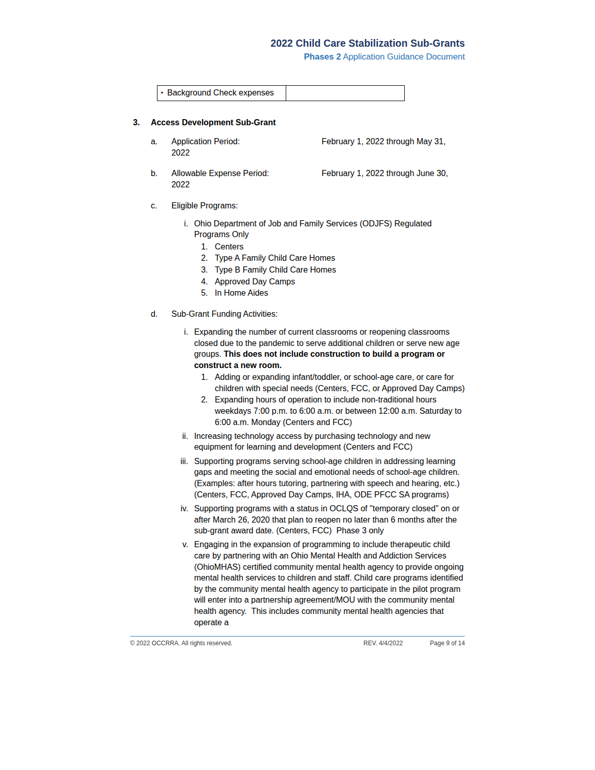2022 Child Care Stabilization Sub-Grants
Phases 2 Application Guidance Document
| ▪ Background Check expenses | |
3. Access Development Sub-Grant
a. Application Period: February 1, 2022 through May 31, 2022
b. Allowable Expense Period: February 1, 2022 through June 30, 2022
c. Eligible Programs:
i. Ohio Department of Job and Family Services (ODJFS) Regulated Programs Only
1. Centers
2. Type A Family Child Care Homes
3. Type B Family Child Care Homes
4. Approved Day Camps
5. In Home Aides
d. Sub-Grant Funding Activities:
i. Expanding the number of current classrooms or reopening classrooms closed due to the pandemic to serve additional children or serve new age groups. This does not include construction to build a program or construct a new room.
1. Adding or expanding infant/toddler, or school-age care, or care for children with special needs (Centers, FCC, or Approved Day Camps)
2. Expanding hours of operation to include non-traditional hours weekdays 7:00 p.m. to 6:00 a.m. or between 12:00 a.m. Saturday to 6:00 a.m. Monday (Centers and FCC)
ii. Increasing technology access by purchasing technology and new equipment for learning and development (Centers and FCC)
iii. Supporting programs serving school-age children in addressing learning gaps and meeting the social and emotional needs of school-age children. (Examples: after hours tutoring, partnering with speech and hearing, etc.) (Centers, FCC, Approved Day Camps, IHA, ODE PFCC SA programs)
iv. Supporting programs with a status in OCLQS of "temporary closed" on or after March 26, 2020 that plan to reopen no later than 6 months after the sub-grant award date. (Centers, FCC) Phase 3 only
v. Engaging in the expansion of programming to include therapeutic child care by partnering with an Ohio Mental Health and Addiction Services (OhioMHAS) certified community mental health agency to provide ongoing mental health services to children and staff. Child care programs identified by the community mental health agency to participate in the pilot program will enter into a partnership agreement/MOU with the community mental health agency. This includes community mental health agencies that operate a
© 2022 OCCRRA. All rights reserved. REV. 4/4/2022 Page 9 of 14